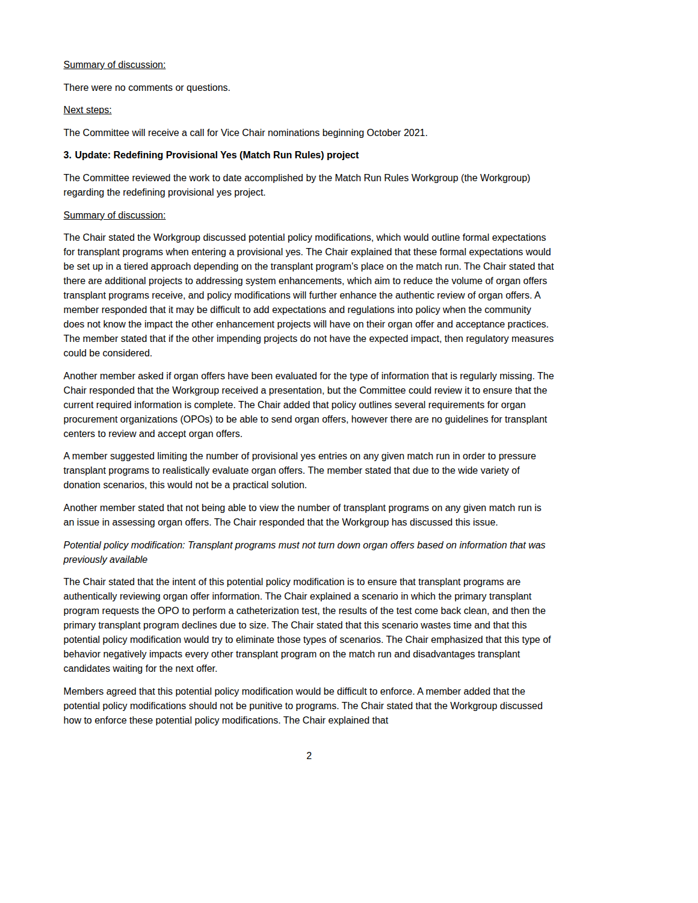Summary of discussion:
There were no comments or questions.
Next steps:
The Committee will receive a call for Vice Chair nominations beginning October 2021.
3. Update: Redefining Provisional Yes (Match Run Rules) project
The Committee reviewed the work to date accomplished by the Match Run Rules Workgroup (the Workgroup) regarding the redefining provisional yes project.
Summary of discussion:
The Chair stated the Workgroup discussed potential policy modifications, which would outline formal expectations for transplant programs when entering a provisional yes. The Chair explained that these formal expectations would be set up in a tiered approach depending on the transplant program's place on the match run. The Chair stated that there are additional projects to addressing system enhancements, which aim to reduce the volume of organ offers transplant programs receive, and policy modifications will further enhance the authentic review of organ offers. A member responded that it may be difficult to add expectations and regulations into policy when the community does not know the impact the other enhancement projects will have on their organ offer and acceptance practices. The member stated that if the other impending projects do not have the expected impact, then regulatory measures could be considered.
Another member asked if organ offers have been evaluated for the type of information that is regularly missing. The Chair responded that the Workgroup received a presentation, but the Committee could review it to ensure that the current required information is complete. The Chair added that policy outlines several requirements for organ procurement organizations (OPOs) to be able to send organ offers, however there are no guidelines for transplant centers to review and accept organ offers.
A member suggested limiting the number of provisional yes entries on any given match run in order to pressure transplant programs to realistically evaluate organ offers. The member stated that due to the wide variety of donation scenarios, this would not be a practical solution.
Another member stated that not being able to view the number of transplant programs on any given match run is an issue in assessing organ offers. The Chair responded that the Workgroup has discussed this issue.
Potential policy modification: Transplant programs must not turn down organ offers based on information that was previously available
The Chair stated that the intent of this potential policy modification is to ensure that transplant programs are authentically reviewing organ offer information. The Chair explained a scenario in which the primary transplant program requests the OPO to perform a catheterization test, the results of the test come back clean, and then the primary transplant program declines due to size. The Chair stated that this scenario wastes time and that this potential policy modification would try to eliminate those types of scenarios. The Chair emphasized that this type of behavior negatively impacts every other transplant program on the match run and disadvantages transplant candidates waiting for the next offer.
Members agreed that this potential policy modification would be difficult to enforce. A member added that the potential policy modifications should not be punitive to programs. The Chair stated that the Workgroup discussed how to enforce these potential policy modifications. The Chair explained that
2